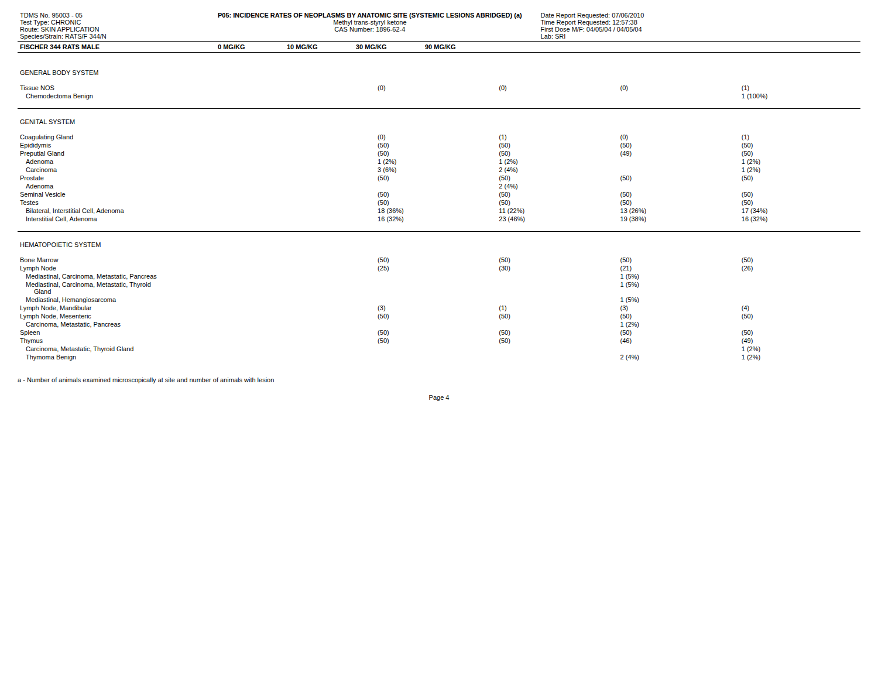| TDMS No. 95003 - 05 | P05: INCIDENCE RATES OF NEOPLASMS BY ANATOMIC SITE (SYSTEMIC LESIONS ABRIDGED) (a) | | Date Report Requested: 07/06/2010 |
| Test Type: CHRONIC | Methyl trans-styryl ketone | | Time Report Requested: 12:57:38 |
| Route: SKIN APPLICATION | CAS Number: 1896-62-4 | | First Dose M/F: 04/05/04 / 04/05/04 |
| Species/Strain: RATS/F 344/N | | | Lab: SRI |
| FISCHER 344 RATS MALE | 0 MG/KG | 10 MG/KG | 30 MG/KG | 90 MG/KG | |
| GENERAL BODY SYSTEM | | | | |
| Tissue NOS | (0) | (0) | (0) | (1) |
| Chemodectoma Benign | | | | 1 (100%) |
| GENITAL SYSTEM | | | | |
| Coagulating Gland | (0) | (1) | (0) | (1) |
| Epididymis | (50) | (50) | (50) | (50) |
| Preputial Gland | (50) | (50) | (49) | (50) |
| Adenoma | 1 (2%) | 1 (2%) | | 1 (2%) |
| Carcinoma | 3 (6%) | 2 (4%) | | 1 (2%) |
| Prostate | (50) | (50) | (50) | (50) |
| Adenoma | | 2 (4%) | | |
| Seminal Vesicle | (50) | (50) | (50) | (50) |
| Testes | (50) | (50) | (50) | (50) |
| Bilateral, Interstitial Cell, Adenoma | 18 (36%) | 11 (22%) | 13 (26%) | 17 (34%) |
| Interstitial Cell, Adenoma | 16 (32%) | 23 (46%) | 19 (38%) | 16 (32%) |
| HEMATOPOIETIC SYSTEM | | | | |
| Bone Marrow | (50) | (50) | (50) | (50) |
| Lymph Node | (25) | (30) | (21) | (26) |
| Mediastinal, Carcinoma, Metastatic, Pancreas | | | 1 (5%) | |
| Mediastinal, Carcinoma, Metastatic, Thyroid Gland | | | 1 (5%) | |
| Mediastinal, Hemangiosarcoma | | | 1 (5%) | |
| Lymph Node, Mandibular | (3) | (1) | (3) | (4) |
| Lymph Node, Mesenteric | (50) | (50) | (50) | (50) |
| Carcinoma, Metastatic, Pancreas | | | 1 (2%) | |
| Spleen | (50) | (50) | (50) | (50) |
| Thymus | (50) | (50) | (46) | (49) |
| Carcinoma, Metastatic, Thyroid Gland | | | | 1 (2%) |
| Thymoma Benign | | | 2 (4%) | 1 (2%) |
a - Number of animals examined microscopically at site and number of animals with lesion
Page 4